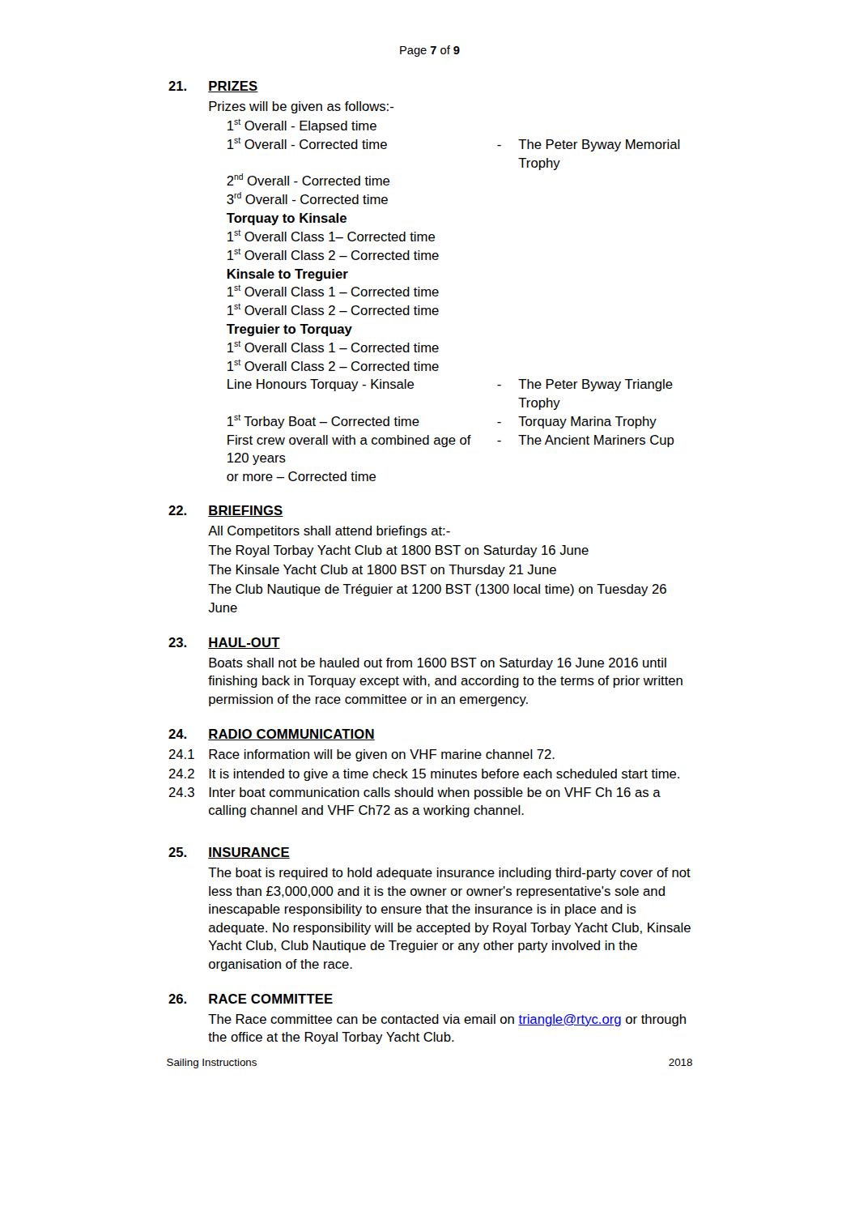Page 7 of 9
21.
Prizes
Prizes will be given as follows:-
| 1 st Overall - Elapsed time | | |
| 1 st Overall - Corrected time | - | The Peter Byway Memorial Trophy |
| 2 nd Overall - Corrected time | | |
| 3 rd Overall - Corrected time | | |
| Torquay to Kinsale | | |
| 1 st Overall Class 1– Corrected time | | |
| 1 st Overall Class 2 – Corrected time | | |
| Kinsale to Treguier | | |
| 1 st Overall Class 1 – Corrected time | | |
| 1 st Overall Class 2 – Corrected time | | |
| Treguier to Torquay | | |
| 1 st Overall Class 1 – Corrected time | | |
| 1 st Overall Class 2 – Corrected time | | |
| Line Honours Torquay - Kinsale | - | The Peter Byway Triangle Trophy |
| 1 st Torbay Boat – Corrected time | - | Torquay Marina Trophy |
| First crew overall with a combined age of 120 years or more – Corrected time | - | The Ancient Mariners Cup |
22.
Briefings
All Competitors shall attend briefings at:-
The Royal Torbay Yacht Club at 1800 BST on Saturday 16 June
The Kinsale Yacht Club at 1800 BST on Thursday 21 June
The Club Nautique de Tréguier at 1200 BST (1300 local time) on Tuesday 26 June
23.
Haul-out
Boats shall not be hauled out from 1600 BST on Saturday 16 June 2016 until finishing back in Torquay except with, and according to the terms of prior written permission of the race committee or in an emergency.
24.
Radio Communication
24.1
Race information will be given on VHF marine channel 72.
24.2
It is intended to give a time check 15 minutes before each scheduled start time.
24.3
Inter boat communication calls should when possible be on VHF Ch 16 as a calling channel and VHF Ch72 as a working channel.
25.
Insurance
The boat is required to hold adequate insurance including third-party cover of not less than £3,000,000 and it is the owner or owner's representative's sole and inescapable responsibility to ensure that the insurance is in place and is adequate. No responsibility will be accepted by Royal Torbay Yacht Club, Kinsale Yacht Club, Club Nautique de Treguier or any other party involved in the organisation of the race.
26.
Race Committee
The Race committee can be contacted via email on triangle@rtyc.org or through the office at the Royal Torbay Yacht Club.
Sailing Instructions 2018